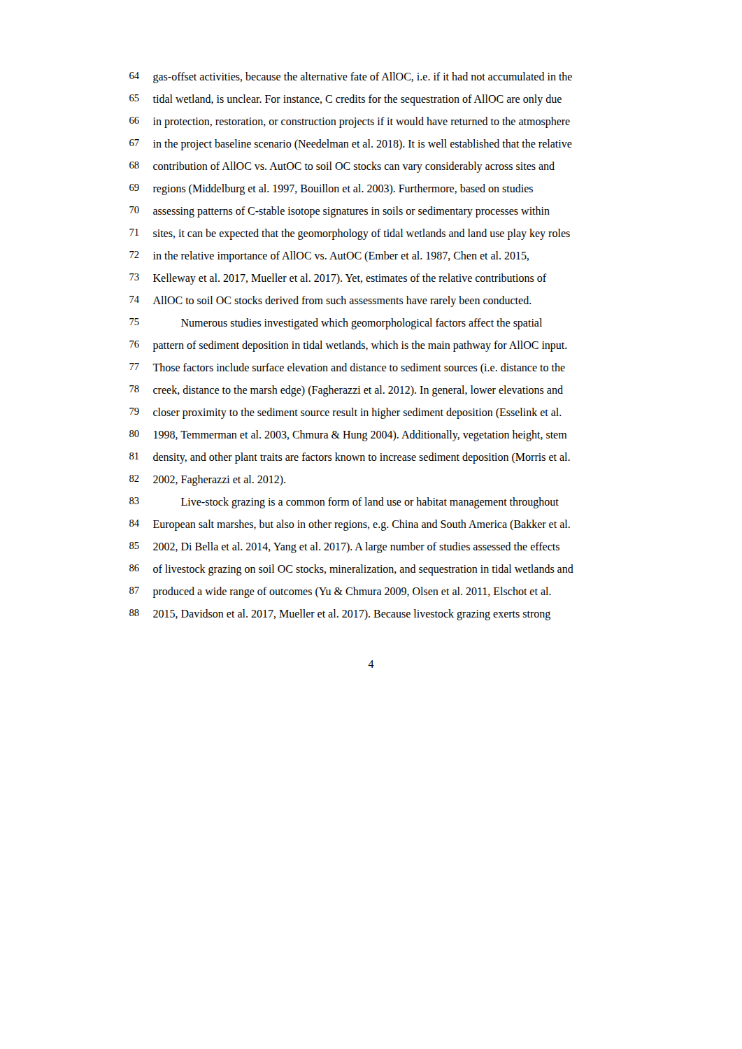gas-offset activities, because the alternative fate of AllOC, i.e. if it had not accumulated in the
tidal wetland, is unclear. For instance, C credits for the sequestration of AllOC are only due
in protection, restoration, or construction projects if it would have returned to the atmosphere
in the project baseline scenario (Needelman et al. 2018). It is well established that the relative
contribution of AllOC vs. AutOC to soil OC stocks can vary considerably across sites and
regions (Middelburg et al. 1997, Bouillon et al. 2003). Furthermore, based on studies
assessing patterns of C-stable isotope signatures in soils or sedimentary processes within
sites, it can be expected that the geomorphology of tidal wetlands and land use play key roles
in the relative importance of AllOC vs. AutOC (Ember et al. 1987, Chen et al. 2015,
Kelleway et al. 2017, Mueller et al. 2017). Yet, estimates of the relative contributions of
AllOC to soil OC stocks derived from such assessments have rarely been conducted.
Numerous studies investigated which geomorphological factors affect the spatial
pattern of sediment deposition in tidal wetlands, which is the main pathway for AllOC input.
Those factors include surface elevation and distance to sediment sources (i.e. distance to the
creek, distance to the marsh edge) (Fagherazzi et al. 2012). In general, lower elevations and
closer proximity to the sediment source result in higher sediment deposition (Esselink et al.
1998, Temmerman et al. 2003, Chmura & Hung 2004). Additionally, vegetation height, stem
density, and other plant traits are factors known to increase sediment deposition (Morris et al.
2002, Fagherazzi et al. 2012).
Live-stock grazing is a common form of land use or habitat management throughout
European salt marshes, but also in other regions, e.g. China and South America (Bakker et al.
2002, Di Bella et al. 2014, Yang et al. 2017). A large number of studies assessed the effects
of livestock grazing on soil OC stocks, mineralization, and sequestration in tidal wetlands and
produced a wide range of outcomes (Yu & Chmura 2009, Olsen et al. 2011, Elschot et al.
2015, Davidson et al. 2017, Mueller et al. 2017). Because livestock grazing exerts strong
4